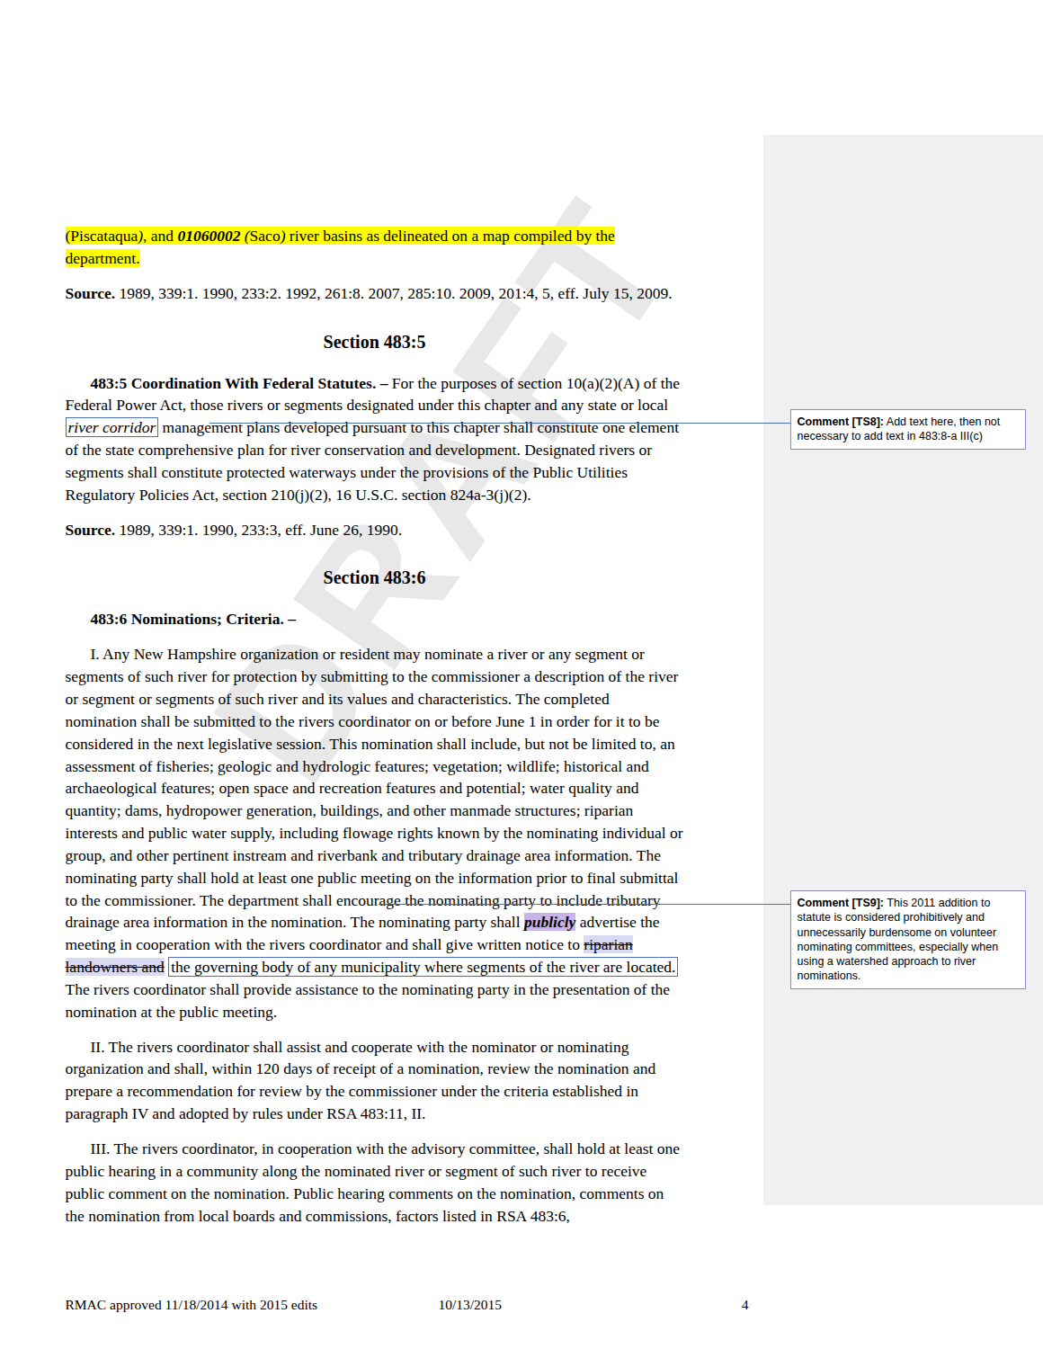DRAFT
Comment [TS8]: Add text here, then not necessary to add text in 483:8-a III(c)
Comment [TS9]: This 2011 addition to statute is considered prohibitively and unnecessarily burdensome on volunteer nominating committees, especially when using a watershed approach to river nominations.
(Piscataqua), and 01060002 (Saco) river basins as delineated on a map compiled by the department.
Source. 1989, 339:1. 1990, 233:2. 1992, 261:8. 2007, 285:10. 2009, 201:4, 5, eff. July 15, 2009.
Section 483:5
483:5 Coordination With Federal Statutes. – For the purposes of section 10(a)(2)(A) of the Federal Power Act, those rivers or segments designated under this chapter and any state or local river corridor management plans developed pursuant to this chapter shall constitute one element of the state comprehensive plan for river conservation and development. Designated rivers or segments shall constitute protected waterways under the provisions of the Public Utilities Regulatory Policies Act, section 210(j)(2), 16 U.S.C. section 824a-3(j)(2).
Source. 1989, 339:1. 1990, 233:3, eff. June 26, 1990.
Section 483:6
483:6 Nominations; Criteria. –
I. Any New Hampshire organization or resident may nominate a river or any segment or segments of such river for protection by submitting to the commissioner a description of the river or segment or segments of such river and its values and characteristics. The completed nomination shall be submitted to the rivers coordinator on or before June 1 in order for it to be considered in the next legislative session. This nomination shall include, but not be limited to, an assessment of fisheries; geologic and hydrologic features; vegetation; wildlife; historical and archaeological features; open space and recreation features and potential; water quality and quantity; dams, hydropower generation, buildings, and other manmade structures; riparian interests and public water supply, including flowage rights known by the nominating individual or group, and other pertinent instream and riverbank and tributary drainage area information. The nominating party shall hold at least one public meeting on the information prior to final submittal to the commissioner. The department shall encourage the nominating party to include tributary drainage area information in the nomination. The nominating party shall publicly advertise the meeting in cooperation with the rivers coordinator and shall give written notice to riparian landowners and the governing body of any municipality where segments of the river are located. The rivers coordinator shall provide assistance to the nominating party in the presentation of the nomination at the public meeting.
II. The rivers coordinator shall assist and cooperate with the nominator or nominating organization and shall, within 120 days of receipt of a nomination, review the nomination and prepare a recommendation for review by the commissioner under the criteria established in paragraph IV and adopted by rules under RSA 483:11, II.
III. The rivers coordinator, in cooperation with the advisory committee, shall hold at least one public hearing in a community along the nominated river or segment of such river to receive public comment on the nomination. Public hearing comments on the nomination, comments on the nomination from local boards and commissions, factors listed in RSA 483:6,
RMAC approved 11/18/2014 with 2015 edits
10/13/2015
4